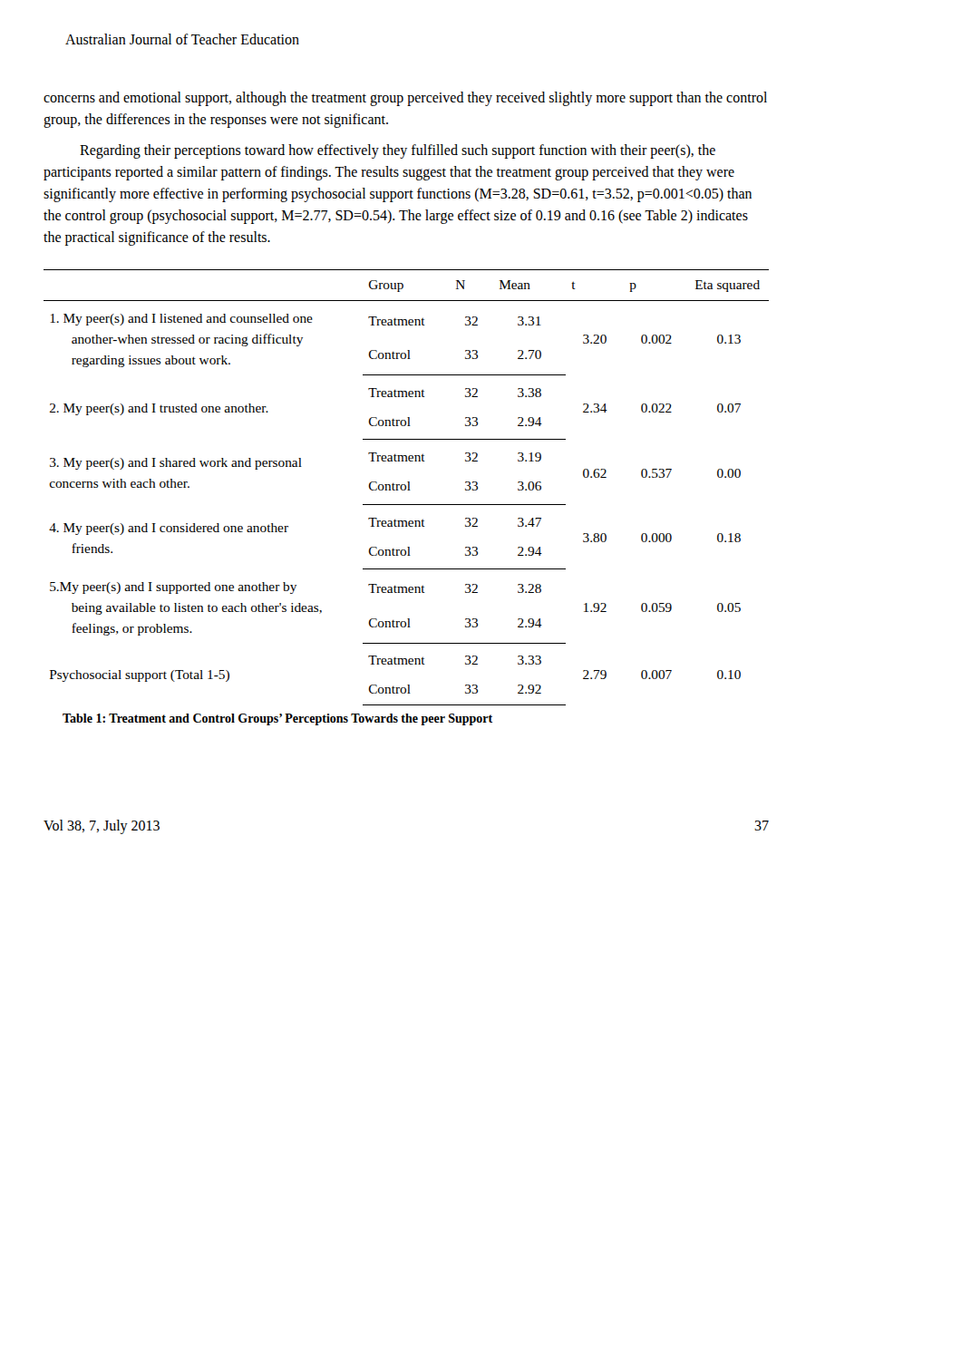Australian Journal of Teacher Education
concerns and emotional support, although the treatment group perceived they received slightly more support than the control group, the differences in the responses were not significant.
Regarding their perceptions toward how effectively they fulfilled such support function with their peer(s), the participants reported a similar pattern of findings. The results suggest that the treatment group perceived that they were significantly more effective in performing psychosocial support functions (M=3.28, SD=0.61, t=3.52, p=0.001<0.05) than the control group (psychosocial support, M=2.77, SD=0.54). The large effect size of 0.19 and 0.16 (see Table 2) indicates the practical significance of the results.
Table 1: Treatment and Control Groups’ Perceptions Towards the peer Support
| | Group | N | Mean | t | p | Eta squared |
| --- | --- | --- | --- | --- | --- | --- |
| 1. My peer(s) and I listened and counselled one another-when stressed or racing difficulty regarding issues about work. | Treatment | 32 | 3.31 | 3.20 | 0.002 | 0.13 |
| Control | 33 | 2.70 |
| 2. My peer(s) and I trusted one another. | Treatment | 32 | 3.38 | 2.34 | 0.022 | 0.07 |
| Control | 33 | 2.94 |
| 3. My peer(s) and I shared work and personal concerns with each other. | Treatment | 32 | 3.19 | 0.62 | 0.537 | 0.00 |
| Control | 33 | 3.06 |
| 4. My peer(s) and I considered one another friends. | Treatment | 32 | 3.47 | 3.80 | 0.000 | 0.18 |
| Control | 33 | 2.94 |
| 5.My peer(s) and I supported one another by being available to listen to each other's ideas, feelings, or problems. | Treatment | 32 | 3.28 | 1.92 | 0.059 | 0.05 |
| Control | 33 | 2.94 |
| Psychosocial support (Total 1-5) | Treatment | 32 | 3.33 | 2.79 | 0.007 | 0.10 |
| Control | 33 | 2.92 |
Vol 38, 7, July 2013 37